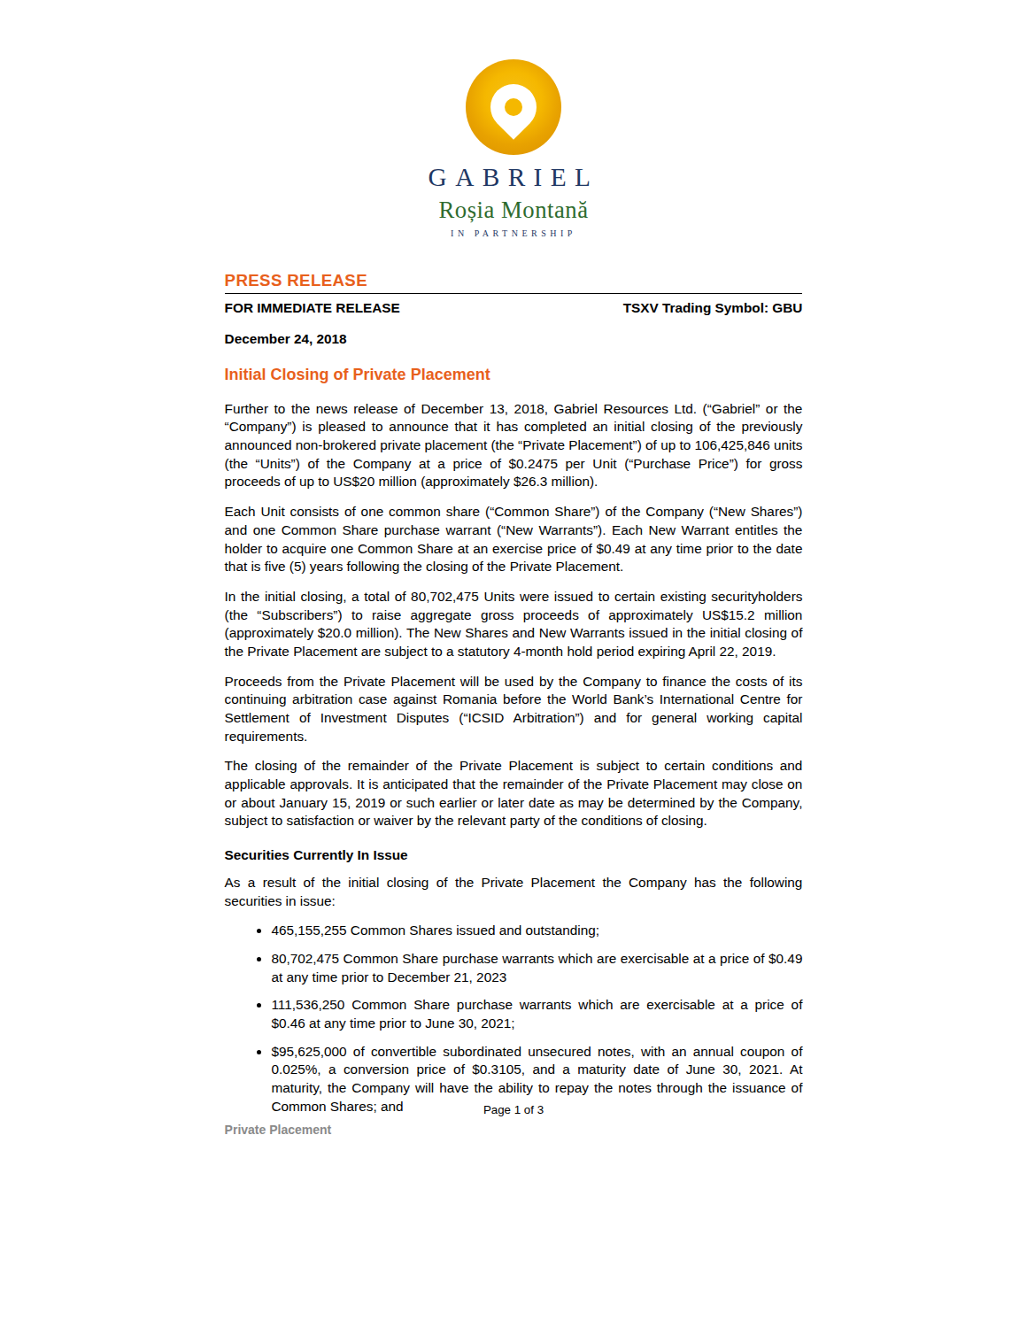GABRIEL
Roșia Montană
IN PARTNERSHIP
PRESS RELEASE
FOR IMMEDIATE RELEASE
TSXV Trading Symbol: GBU
December 24, 2018
Initial Closing of Private Placement
Further to the news release of December 13, 2018, Gabriel Resources Ltd. (“Gabriel” or the “Company”) is pleased to announce that it has completed an initial closing of the previously announced non-brokered private placement (the “Private Placement”) of up to 106,425,846 units (the “Units”) of the Company at a price of $0.2475 per Unit (“Purchase Price”) for gross proceeds of up to US$20 million (approximately $26.3 million).
Each Unit consists of one common share (“Common Share”) of the Company (“New Shares”) and one Common Share purchase warrant (“New Warrants”). Each New Warrant entitles the holder to acquire one Common Share at an exercise price of $0.49 at any time prior to the date that is five (5) years following the closing of the Private Placement.
In the initial closing, a total of 80,702,475 Units were issued to certain existing securityholders (the “Subscribers”) to raise aggregate gross proceeds of approximately US$15.2 million (approximately $20.0 million). The New Shares and New Warrants issued in the initial closing of the Private Placement are subject to a statutory 4-month hold period expiring April 22, 2019.
Proceeds from the Private Placement will be used by the Company to finance the costs of its continuing arbitration case against Romania before the World Bank’s International Centre for Settlement of Investment Disputes (“ICSID Arbitration”) and for general working capital requirements.
The closing of the remainder of the Private Placement is subject to certain conditions and applicable approvals. It is anticipated that the remainder of the Private Placement may close on or about January 15, 2019 or such earlier or later date as may be determined by the Company, subject to satisfaction or waiver by the relevant party of the conditions of closing.
Securities Currently In Issue
As a result of the initial closing of the Private Placement the Company has the following securities in issue:
465,155,255 Common Shares issued and outstanding;
80,702,475 Common Share purchase warrants which are exercisable at a price of $0.49 at any time prior to December 21, 2023
111,536,250 Common Share purchase warrants which are exercisable at a price of $0.46 at any time prior to June 30, 2021;
$95,625,000 of convertible subordinated unsecured notes, with an annual coupon of 0.025%, a conversion price of $0.3105, and a maturity date of June 30, 2021. At maturity, the Company will have the ability to repay the notes through the issuance of Common Shares; and
Page 1 of 3
Private Placement